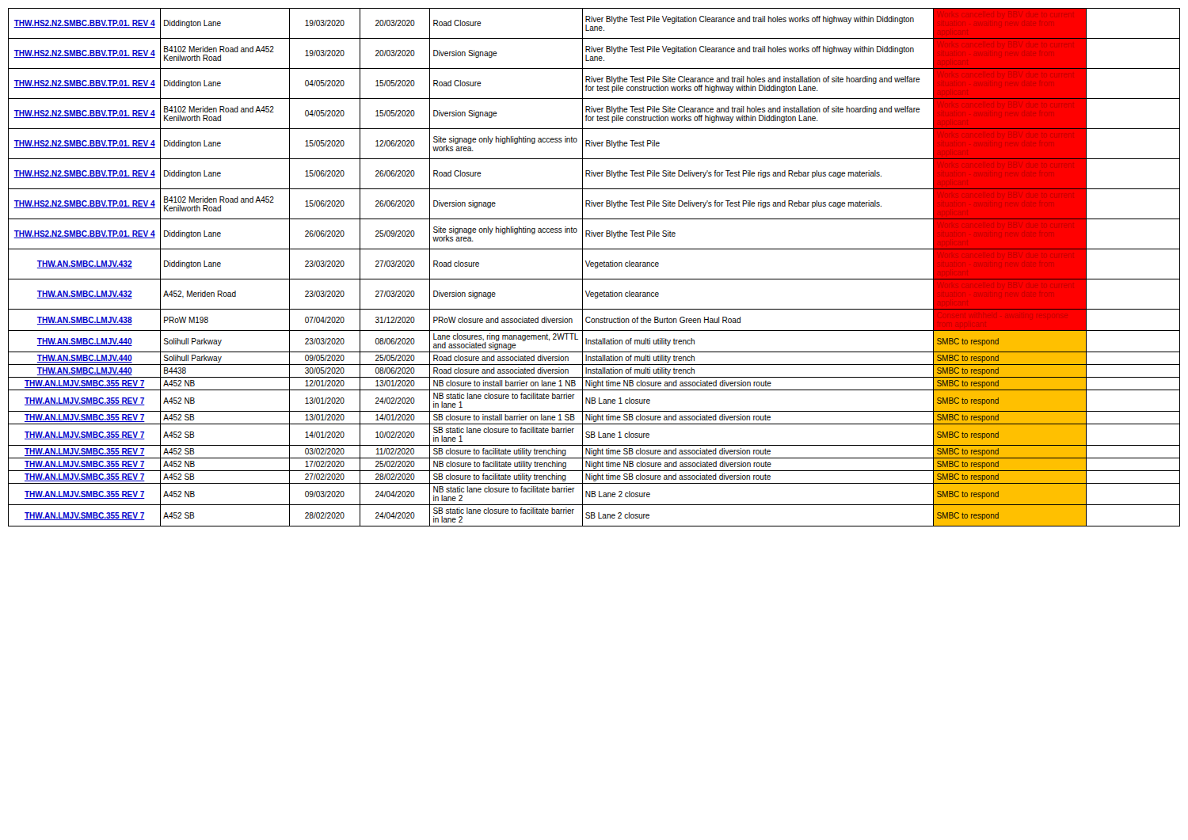| THW.HS2.N2.SMBC.BBV.TP.01. REV 4 | Diddington Lane | 19/03/2020 | 20/03/2020 | Road Closure | River Blythe Test Pile Vegitation Clearance and trail holes works off highway within Diddington Lane. | Works cancelled by BBV due to current situation - awaiting new date from applicant | |
| THW.HS2.N2.SMBC.BBV.TP.01. REV 4 | B4102 Meriden Road and A452 Kenilworth Road | 19/03/2020 | 20/03/2020 | Diversion Signage | River Blythe Test Pile Vegitation Clearance and trail holes works off highway within Diddington Lane. | Works cancelled by BBV due to current situation - awaiting new date from applicant | |
| THW.HS2.N2.SMBC.BBV.TP.01. REV 4 | Diddington Lane | 04/05/2020 | 15/05/2020 | Road Closure | River Blythe Test Pile Site Clearance and trail holes and installation of site hoarding and welfare for test pile construction works off highway within Diddington Lane. | Works cancelled by BBV due to current situation - awaiting new date from applicant | |
| THW.HS2.N2.SMBC.BBV.TP.01. REV 4 | B4102 Meriden Road and A452 Kenilworth Road | 04/05/2020 | 15/05/2020 | Diversion Signage | River Blythe Test Pile Site Clearance and trail holes and installation of site hoarding and welfare for test pile construction works off highway within Diddington Lane. | Works cancelled by BBV due to current situation - awaiting new date from applicant | |
| THW.HS2.N2.SMBC.BBV.TP.01. REV 4 | Diddington Lane | 15/05/2020 | 12/06/2020 | Site signage only highlighting access into works area. | River Blythe Test Pile | Works cancelled by BBV due to current situation - awaiting new date from applicant | |
| THW.HS2.N2.SMBC.BBV.TP.01. REV 4 | Diddington Lane | 15/06/2020 | 26/06/2020 | Road Closure | River Blythe Test Pile Site Delivery's for Test Pile rigs and Rebar plus cage materials. | Works cancelled by BBV due to current situation - awaiting new date from applicant | |
| THW.HS2.N2.SMBC.BBV.TP.01. REV 4 | B4102 Meriden Road and A452 Kenilworth Road | 15/06/2020 | 26/06/2020 | Diversion signage | River Blythe Test Pile Site Delivery's for Test Pile rigs and Rebar plus cage materials. | Works cancelled by BBV due to current situation - awaiting new date from applicant | |
| THW.HS2.N2.SMBC.BBV.TP.01. REV 4 | Diddington Lane | 26/06/2020 | 25/09/2020 | Site signage only highlighting access into works area. | River Blythe Test Pile Site | Works cancelled by BBV due to current situation - awaiting new date from applicant | |
| THW.AN.SMBC.LMJV.432 | Diddington Lane | 23/03/2020 | 27/03/2020 | Road closure | Vegetation clearance | Works cancelled by BBV due to current situation - awaiting new date from applicant | |
| THW.AN.SMBC.LMJV.432 | A452, Meriden Road | 23/03/2020 | 27/03/2020 | Diversion signage | Vegetation clearance | Works cancelled by BBV due to current situation - awaiting new date from applicant | |
| THW.AN.SMBC.LMJV.438 | PRoW M198 | 07/04/2020 | 31/12/2020 | PRoW closure and associated diversion | Construction of the Burton Green Haul Road | Consent withheld - awaiting response from applicant | |
| THW.AN.SMBC.LMJV.440 | Solihull Parkway | 23/03/2020 | 08/06/2020 | Lane closures, ring management, 2WTTL and associated signage | Installation of multi utility trench | SMBC to respond | |
| THW.AN.SMBC.LMJV.440 | Solihull Parkway | 09/05/2020 | 25/05/2020 | Road closure and associated diversion | Installation of multi utility trench | SMBC to respond | |
| THW.AN.SMBC.LMJV.440 | B4438 | 30/05/2020 | 08/06/2020 | Road closure and associated diversion | Installation of multi utility trench | SMBC to respond | |
| THW.AN.LMJV.SMBC.355 REV 7 | A452 NB | 12/01/2020 | 13/01/2020 | NB closure to install barrier on lane 1 NB | Night time NB closure and associated diversion route | SMBC to respond | |
| THW.AN.LMJV.SMBC.355 REV 7 | A452 NB | 13/01/2020 | 24/02/2020 | NB static lane closure to facilitate barrier in lane 1 | NB Lane 1 closure | SMBC to respond | |
| THW.AN.LMJV.SMBC.355 REV 7 | A452 SB | 13/01/2020 | 14/01/2020 | SB closure to install barrier on lane 1 SB | Night time SB closure and associated diversion route | SMBC to respond | |
| THW.AN.LMJV.SMBC.355 REV 7 | A452 SB | 14/01/2020 | 10/02/2020 | SB static lane closure to facilitate barrier in lane 1 | SB Lane 1 closure | SMBC to respond | |
| THW.AN.LMJV.SMBC.355 REV 7 | A452 SB | 03/02/2020 | 11/02/2020 | SB closure to facilitate utility trenching | Night time SB closure and associated diversion route | SMBC to respond | |
| THW.AN.LMJV.SMBC.355 REV 7 | A452 NB | 17/02/2020 | 25/02/2020 | NB closure to facilitate utility trenching | Night time NB closure and associated diversion route | SMBC to respond | |
| THW.AN.LMJV.SMBC.355 REV 7 | A452 SB | 27/02/2020 | 28/02/2020 | SB closure to facilitate utility trenching | Night time SB closure and associated diversion route | SMBC to respond | |
| THW.AN.LMJV.SMBC.355 REV 7 | A452 NB | 09/03/2020 | 24/04/2020 | NB static lane closure to facilitate barrier in lane 2 | NB Lane 2 closure | SMBC to respond | |
| THW.AN.LMJV.SMBC.355 REV 7 | A452 SB | 28/02/2020 | 24/04/2020 | SB static lane closure to facilitate barrier in lane 2 | SB Lane 2 closure | SMBC to respond | |